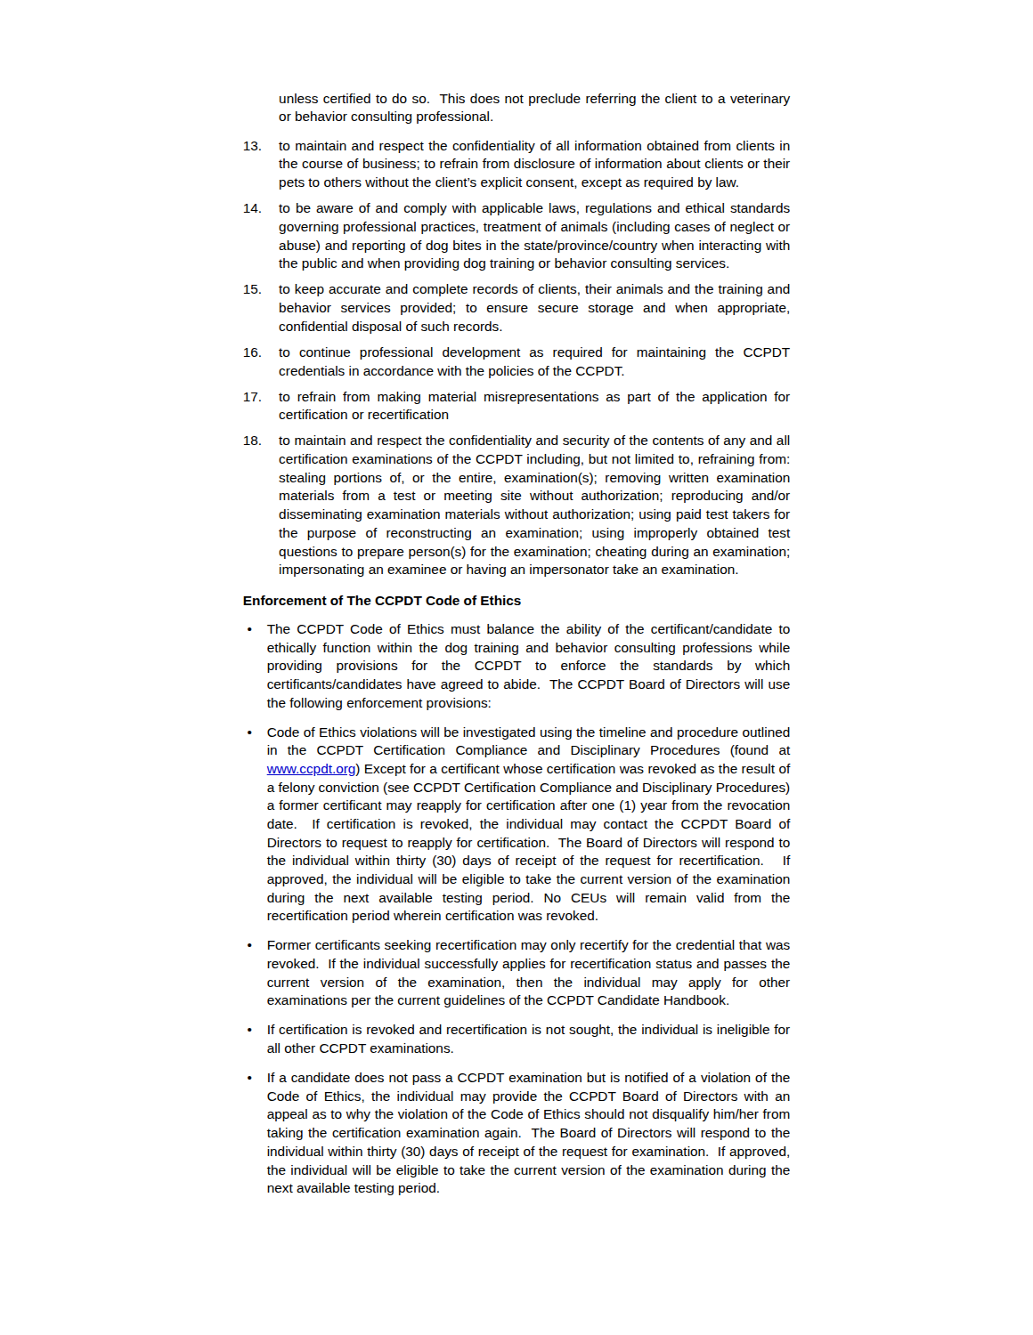unless certified to do so. This does not preclude referring the client to a veterinary or behavior consulting professional.
13. to maintain and respect the confidentiality of all information obtained from clients in the course of business; to refrain from disclosure of information about clients or their pets to others without the client’s explicit consent, except as required by law.
14. to be aware of and comply with applicable laws, regulations and ethical standards governing professional practices, treatment of animals (including cases of neglect or abuse) and reporting of dog bites in the state/province/country when interacting with the public and when providing dog training or behavior consulting services.
15. to keep accurate and complete records of clients, their animals and the training and behavior services provided; to ensure secure storage and when appropriate, confidential disposal of such records.
16. to continue professional development as required for maintaining the CCPDT credentials in accordance with the policies of the CCPDT.
17. to refrain from making material misrepresentations as part of the application for certification or recertification
18. to maintain and respect the confidentiality and security of the contents of any and all certification examinations of the CCPDT including, but not limited to, refraining from: stealing portions of, or the entire, examination(s); removing written examination materials from a test or meeting site without authorization; reproducing and/or disseminating examination materials without authorization; using paid test takers for the purpose of reconstructing an examination; using improperly obtained test questions to prepare person(s) for the examination; cheating during an examination; impersonating an examinee or having an impersonator take an examination.
Enforcement of The CCPDT Code of Ethics
The CCPDT Code of Ethics must balance the ability of the certificant/candidate to ethically function within the dog training and behavior consulting professions while providing provisions for the CCPDT to enforce the standards by which certificants/candidates have agreed to abide. The CCPDT Board of Directors will use the following enforcement provisions:
Code of Ethics violations will be investigated using the timeline and procedure outlined in the CCPDT Certification Compliance and Disciplinary Procedures (found at www.ccpdt.org) Except for a certificant whose certification was revoked as the result of a felony conviction (see CCPDT Certification Compliance and Disciplinary Procedures) a former certificant may reapply for certification after one (1) year from the revocation date. If certification is revoked, the individual may contact the CCPDT Board of Directors to request to reapply for certification. The Board of Directors will respond to the individual within thirty (30) days of receipt of the request for recertification. If approved, the individual will be eligible to take the current version of the examination during the next available testing period. No CEUs will remain valid from the recertification period wherein certification was revoked.
Former certificants seeking recertification may only recertify for the credential that was revoked. If the individual successfully applies for recertification status and passes the current version of the examination, then the individual may apply for other examinations per the current guidelines of the CCPDT Candidate Handbook.
If certification is revoked and recertification is not sought, the individual is ineligible for all other CCPDT examinations.
If a candidate does not pass a CCPDT examination but is notified of a violation of the Code of Ethics, the individual may provide the CCPDT Board of Directors with an appeal as to why the violation of the Code of Ethics should not disqualify him/her from taking the certification examination again. The Board of Directors will respond to the individual within thirty (30) days of receipt of the request for examination. If approved, the individual will be eligible to take the current version of the examination during the next available testing period.